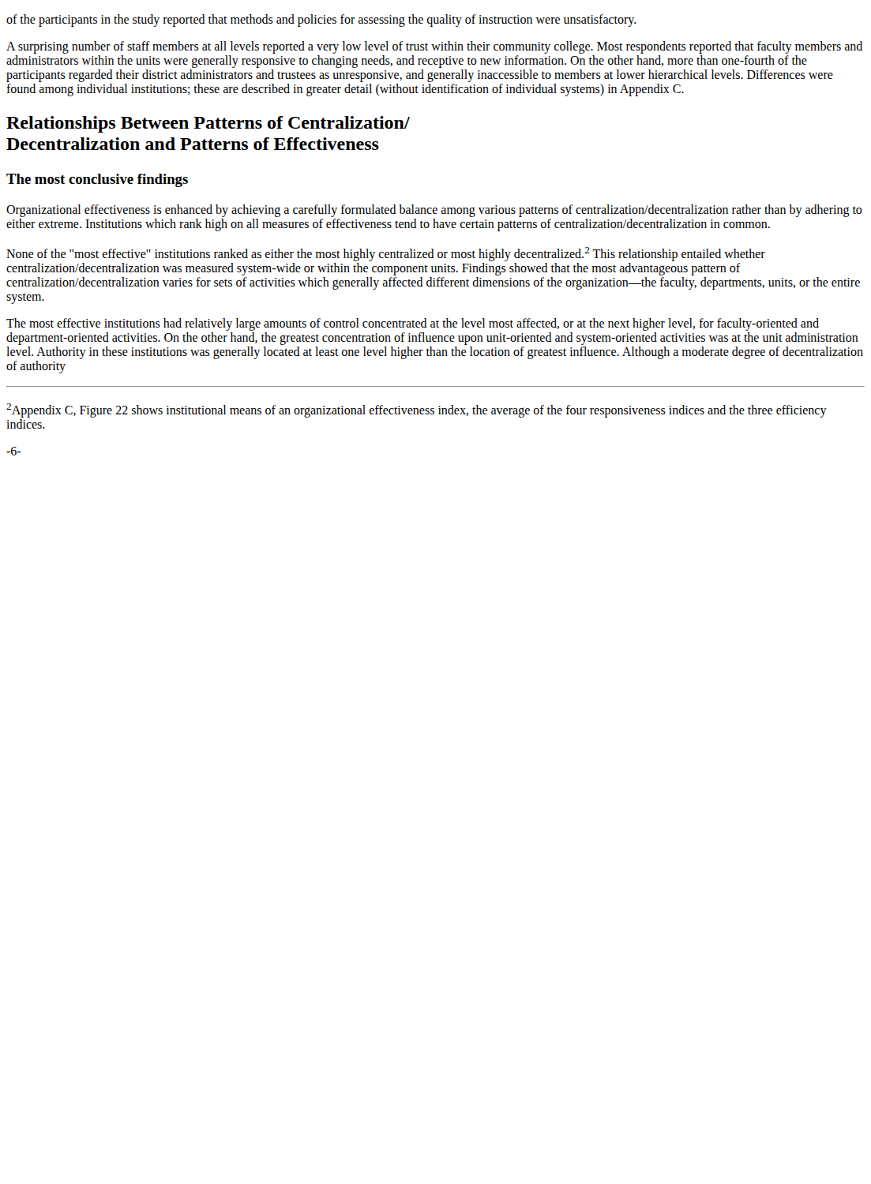of the participants in the study reported that methods and policies for assessing the quality of instruction were unsatisfactory.
A surprising number of staff members at all levels reported a very low level of trust within their community college. Most respondents reported that faculty members and administrators within the units were generally responsive to changing needs, and receptive to new information. On the other hand, more than one-fourth of the participants regarded their district administrators and trustees as unresponsive, and generally inaccessible to members at lower hierarchical levels. Differences were found among individual institutions; these are described in greater detail (without identification of individual systems) in Appendix C.
Relationships Between Patterns of Centralization/
Decentralization and Patterns of Effectiveness
The most conclusive findings
Organizational effectiveness is enhanced by achieving a carefully formulated balance among various patterns of centralization/decentralization rather than by adhering to either extreme. Institutions which rank high on all measures of effectiveness tend to have certain patterns of centralization/decentralization in common.
None of the "most effective" institutions ranked as either the most highly centralized or most highly decentralized.2 This relationship entailed whether centralization/decentralization was measured system-wide or within the component units. Findings showed that the most advantageous pattern of centralization/decentralization varies for sets of activities which generally affected different dimensions of the organization—the faculty, departments, units, or the entire system.
The most effective institutions had relatively large amounts of control concentrated at the level most affected, or at the next higher level, for faculty-oriented and department-oriented activities. On the other hand, the greatest concentration of influence upon unit-oriented and system-oriented activities was at the unit administration level. Authority in these institutions was generally located at least one level higher than the location of greatest influence. Although a moderate degree of decentralization of authority
2Appendix C, Figure 22 shows institutional means of an organizational effectiveness index, the average of the four responsiveness indices and the three efficiency indices.
-6-